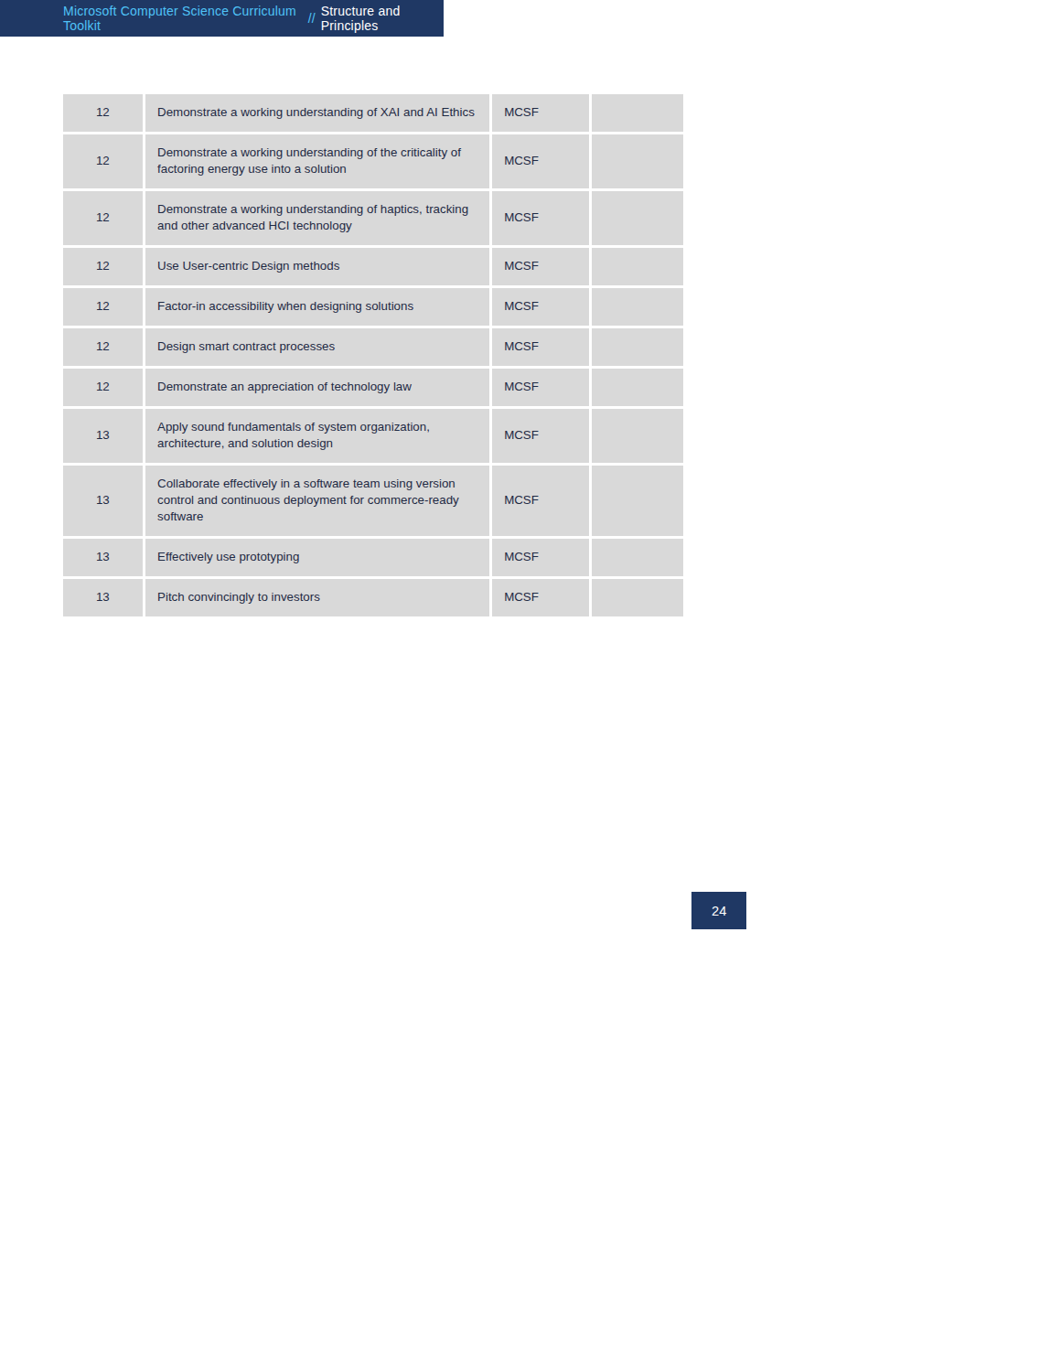Microsoft Computer Science Curriculum Toolkit//Structure and Principles
| 12 | Demonstrate a working understanding of XAI and AI Ethics | MCSF | |
| 12 | Demonstrate a working understanding of the criticality of factoring energy use into a solution | MCSF | |
| 12 | Demonstrate a working understanding of haptics, tracking and other advanced HCI technology | MCSF | |
| 12 | Use User-centric Design methods | MCSF | |
| 12 | Factor-in accessibility when designing solutions | MCSF | |
| 12 | Design smart contract processes | MCSF | |
| 12 | Demonstrate an appreciation of technology law | MCSF | |
| 13 | Apply sound fundamentals of system organization, architecture, and solution design | MCSF | |
| 13 | Collaborate effectively in a software team using version control and continuous deployment for commerce-ready software | MCSF | |
| 13 | Effectively use prototyping | MCSF | |
| 13 | Pitch convincingly to investors | MCSF | |
24